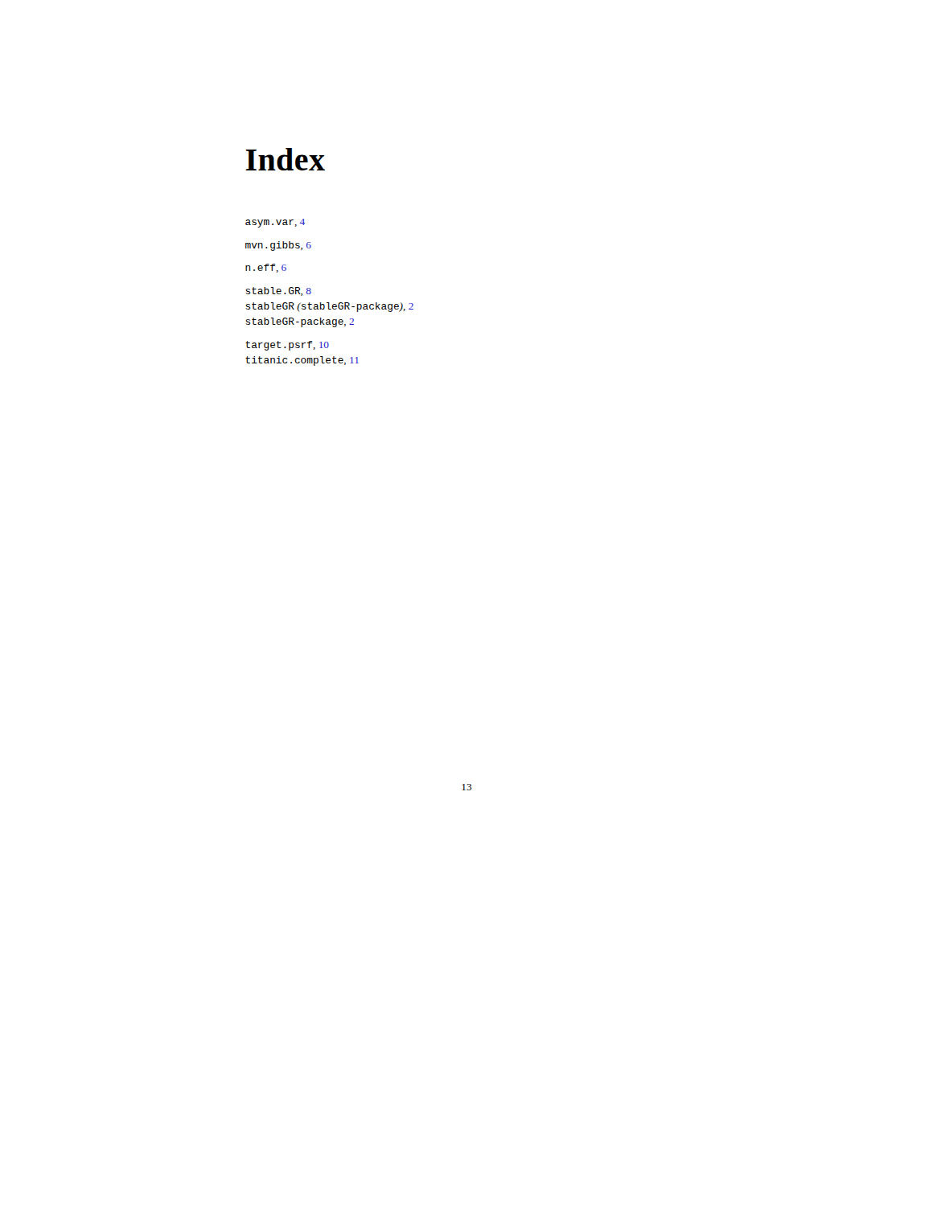Index
asym.var, 4
mvn.gibbs, 6
n.eff, 6
stable.GR, 8
stableGR (stableGR-package), 2
stableGR-package, 2
target.psrf, 10
titanic.complete, 11
13